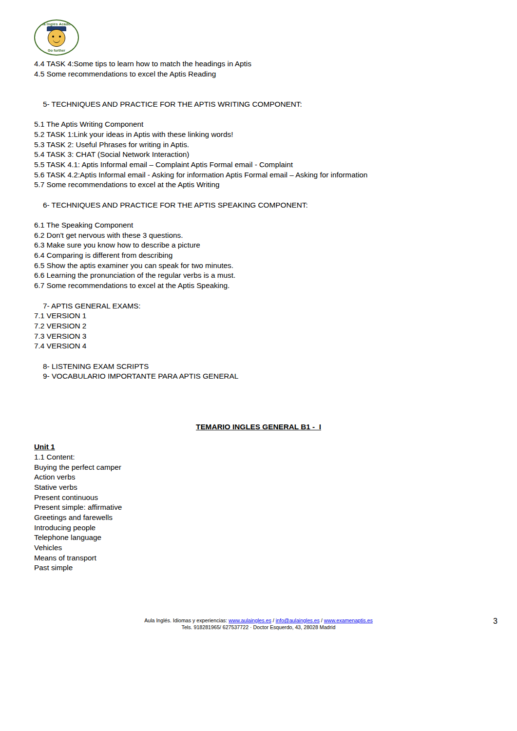Aula Inglés Academy
Go further
4.4 TASK 4:Some tips to learn how to match the headings in Aptis
4.5 Some recommendations to excel the Aptis Reading
5- TECHNIQUES AND PRACTICE FOR THE APTIS WRITING COMPONENT:
5.1 The Aptis Writing Component
5.2 TASK 1:Link your ideas in Aptis with these linking words!
5.3 TASK 2: Useful Phrases for writing in Aptis.
5.4 TASK 3: CHAT (Social Network Interaction)
5.5 TASK 4.1: Aptis Informal email – Complaint Aptis Formal email - Complaint
5.6 TASK 4.2:Aptis Informal email - Asking for information Aptis Formal email – Asking for information
5.7 Some recommendations to excel at the Aptis Writing
6- TECHNIQUES AND PRACTICE FOR THE APTIS SPEAKING COMPONENT:
6.1 The Speaking Component
6.2 Don't get nervous with these 3 questions.
6.3 Make sure you know how to describe a picture
6.4 Comparing is different from describing
6.5 Show the aptis examiner you can speak for two minutes.
6.6 Learning the pronunciation of the regular verbs is a must.
6.7 Some recommendations to excel at the Aptis Speaking.
7- APTIS GENERAL EXAMS:
7.1 VERSION 1
7.2 VERSION 2
7.3 VERSION 3
7.4 VERSION 4
8- LISTENING EXAM SCRIPTS
9- VOCABULARIO IMPORTANTE PARA APTIS GENERAL
TEMARIO INGLES GENERAL B1 - I
Unit 1
1.1 Content:
Buying the perfect camper
Action verbs
Stative verbs
Present continuous
Present simple: affirmative
Greetings and farewells
Introducing people
Telephone language
Vehicles
Means of transport
Past simple
Aula Inglés. Idiomas y experiencias: www.aulaingles.es / info@aulaingles.es / www.examenaptis.es
Tels. 918281965/ 627537722 · Doctor Esquerdo, 43, 28028 Madrid
3